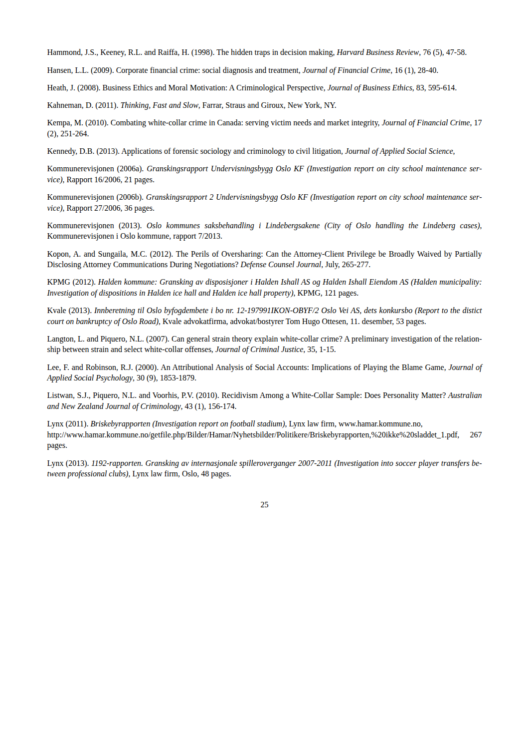Hammond, J.S., Keeney, R.L. and Raiffa, H. (1998). The hidden traps in decision making, Harvard Business Review, 76 (5), 47-58.
Hansen, L.L. (2009). Corporate financial crime: social diagnosis and treatment, Journal of Financial Crime, 16 (1), 28-40.
Heath, J. (2008). Business Ethics and Moral Motivation: A Criminological Perspective, Journal of Business Ethics, 83, 595-614.
Kahneman, D. (2011). Thinking, Fast and Slow, Farrar, Straus and Giroux, New York, NY.
Kempa, M. (2010). Combating white-collar crime in Canada: serving victim needs and market integrity, Journal of Financial Crime, 17 (2), 251-264.
Kennedy, D.B. (2013). Applications of forensic sociology and criminology to civil litigation, Journal of Applied Social Science,
Kommunerevisjonen (2006a). Granskingsrapport Undervisningsbygg Oslo KF (Investigation report on city school maintenance service), Rapport 16/2006, 21 pages.
Kommunerevisjonen (2006b). Granskingsrapport 2 Undervisningsbygg Oslo KF (Investigation report on city school maintenance service), Rapport 27/2006, 36 pages.
Kommunerevisjonen (2013). Oslo kommunes saksbehandling i Lindebergsakene (City of Oslo handling the Lindeberg cases), Kommunerevisjonen i Oslo kommune, rapport 7/2013.
Kopon, A. and Sungaila, M.C. (2012). The Perils of Oversharing: Can the Attorney-Client Privilege be Broadly Waived by Partially Disclosing Attorney Communications During Negotiations? Defense Counsel Journal, July, 265-277.
KPMG (2012). Halden kommune: Gransking av disposisjoner i Halden Ishall AS og Halden Ishall Eiendom AS (Halden municipality: Investigation of dispositions in Halden ice hall and Halden ice hall property), KPMG, 121 pages.
Kvale (2013). Innberetning til Oslo byfogdembete i bo nr. 12-197991IKON-OBYF/2 Oslo Vei AS, dets konkursbo (Report to the distict court on bankruptcy of Oslo Road), Kvale advokatfirma, advokat/bostyrer Tom Hugo Ottesen, 11. desember, 53 pages.
Langton, L. and Piquero, N.L. (2007). Can general strain theory explain white-collar crime? A preliminary investigation of the relationship between strain and select white-collar offenses, Journal of Criminal Justice, 35, 1-15.
Lee, F. and Robinson, R.J. (2000). An Attributional Analysis of Social Accounts: Implications of Playing the Blame Game, Journal of Applied Social Psychology, 30 (9), 1853-1879.
Listwan, S.J., Piquero, N.L. and Voorhis, P.V. (2010). Recidivism Among a White-Collar Sample: Does Personality Matter? Australian and New Zealand Journal of Criminology, 43 (1), 156-174.
Lynx (2011). Briskebyrapporten (Investigation report on football stadium), Lynx law firm, www.hamar.kommune.no,
http://www.hamar.kommune.no/getfile.php/Bilder/Hamar/Nyhetsbilder/Politikere/Briskebyrapporten,%20ikke%20sladdet_1.pdf, 267 pages.
Lynx (2013). 1192-rapporten. Gransking av internasjonale spilleroverganger 2007-2011 (Investigation into soccer player transfers between professional clubs), Lynx law firm, Oslo, 48 pages.
25